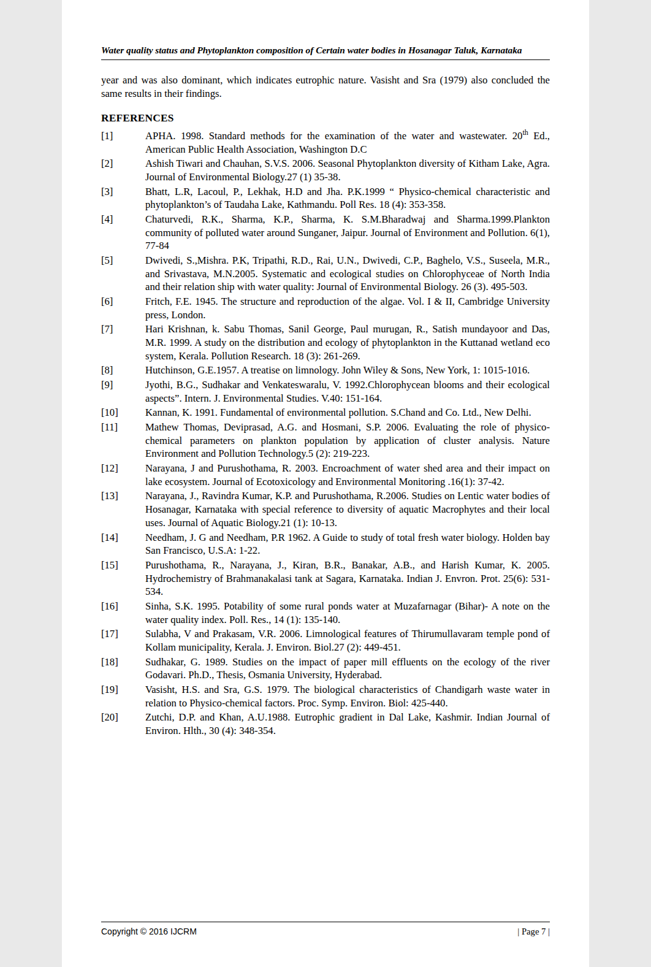Water quality status and Phytoplankton composition of Certain water bodies in Hosanagar Taluk, Karnataka
year and was also dominant, which indicates eutrophic nature. Vasisht and Sra (1979) also concluded the same results in their findings.
REFERENCES
[1] APHA. 1998. Standard methods for the examination of the water and wastewater. 20th Ed., American Public Health Association, Washington D.C
[2] Ashish Tiwari and Chauhan, S.V.S. 2006. Seasonal Phytoplankton diversity of Kitham Lake, Agra. Journal of Environmental Biology.27 (1) 35-38.
[3] Bhatt, L.R, Lacoul, P., Lekhak, H.D and Jha. P.K.1999 “ Physico-chemical characteristic and phytoplankton’s of Taudaha Lake, Kathmandu. Poll Res. 18 (4): 353-358.
[4] Chaturvedi, R.K., Sharma, K.P., Sharma, K. S.M.Bharadwaj and Sharma.1999.Plankton community of polluted water around Sunganer, Jaipur. Journal of Environment and Pollution. 6(1), 77-84
[5] Dwivedi, S.,Mishra. P.K, Tripathi, R.D., Rai, U.N., Dwivedi, C.P., Baghelo, V.S., Suseela, M.R., and Srivastava, M.N.2005. Systematic and ecological studies on Chlorophyceae of North India and their relation ship with water quality: Journal of Environmental Biology. 26 (3). 495-503.
[6] Fritch, F.E. 1945. The structure and reproduction of the algae. Vol. I & II, Cambridge University press, London.
[7] Hari Krishnan, k. Sabu Thomas, Sanil George, Paul murugan, R., Satish mundayoor and Das, M.R. 1999. A study on the distribution and ecology of phytoplankton in the Kuttanad wetland eco system, Kerala. Pollution Research. 18 (3): 261-269.
[8] Hutchinson, G.E.1957. A treatise on limnology. John Wiley & Sons, New York, 1: 1015-1016.
[9] Jyothi, B.G., Sudhakar and Venkateswaralu, V. 1992.Chlorophycean blooms and their ecological aspects”. Intern. J. Environmental Studies. V.40: 151-164.
[10] Kannan, K. 1991. Fundamental of environmental pollution. S.Chand and Co. Ltd., New Delhi.
[11] Mathew Thomas, Deviprasad, A.G. and Hosmani, S.P. 2006. Evaluating the role of physico-chemical parameters on plankton population by application of cluster analysis. Nature Environment and Pollution Technology.5 (2): 219-223.
[12] Narayana, J and Purushothama, R. 2003. Encroachment of water shed area and their impact on lake ecosystem. Journal of Ecotoxicology and Environmental Monitoring .16(1): 37-42.
[13] Narayana, J., Ravindra Kumar, K.P. and Purushothama, R.2006. Studies on Lentic water bodies of Hosanagar, Karnataka with special reference to diversity of aquatic Macrophytes and their local uses. Journal of Aquatic Biology.21 (1): 10-13.
[14] Needham, J. G and Needham, P.R 1962. A Guide to study of total fresh water biology. Holden bay San Francisco, U.S.A: 1-22.
[15] Purushothama, R., Narayana, J., Kiran, B.R., Banakar, A.B., and Harish Kumar, K. 2005. Hydrochemistry of Brahmanakalasi tank at Sagara, Karnataka. Indian J. Envron. Prot. 25(6): 531-534.
[16] Sinha, S.K. 1995. Potability of some rural ponds water at Muzafarnagar (Bihar)- A note on the water quality index. Poll. Res., 14 (1): 135-140.
[17] Sulabha, V and Prakasam, V.R. 2006. Limnological features of Thirumullavaram temple pond of Kollam municipality, Kerala. J. Environ. Biol.27 (2): 449-451.
[18] Sudhakar, G. 1989. Studies on the impact of paper mill effluents on the ecology of the river Godavari. Ph.D., Thesis, Osmania University, Hyderabad.
[19] Vasisht, H.S. and Sra, G.S. 1979. The biological characteristics of Chandigarh waste water in relation to Physico-chemical factors. Proc. Symp. Environ. Biol: 425-440.
[20] Zutchi, D.P. and Khan, A.U.1988. Eutrophic gradient in Dal Lake, Kashmir. Indian Journal of Environ. Hlth., 30 (4): 348-354.
Copyright © 2016 IJCRM
| Page 7 |